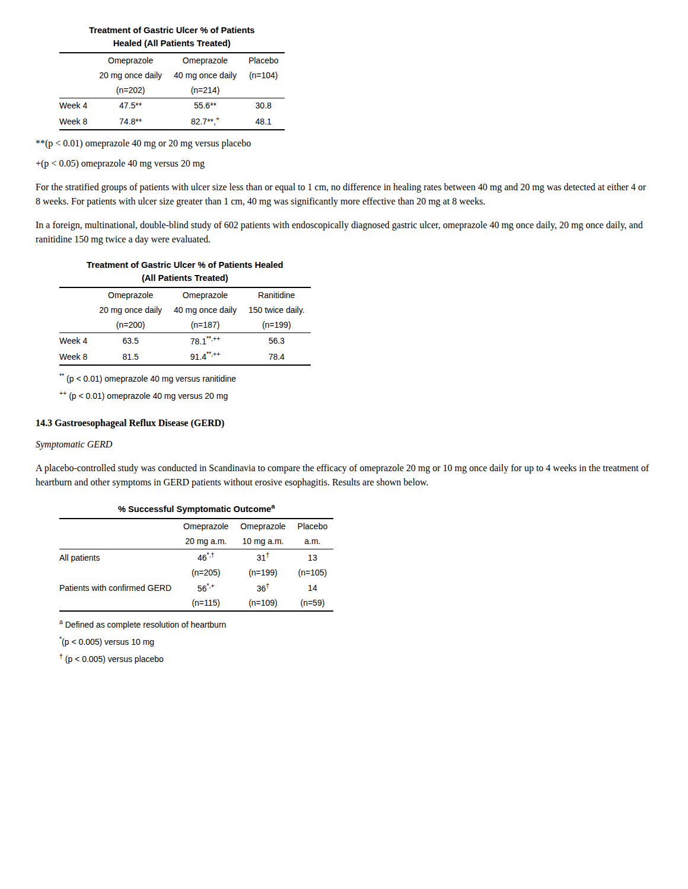Treatment of Gastric Ulcer % of Patients Healed (All Patients Treated)
| | Omeprazole | Omeprazole | Placebo |
| | 20 mg once daily | 40 mg once daily | (n=104) |
| | (n=202) | (n=214) | |
| Week 4 | 47.5** | 55.6** | 30.8 |
| Week 8 | 74.8** | 82.7**, + | 48.1 |
**(p < 0.01) omeprazole 40 mg or 20 mg versus placebo
+(p < 0.05) omeprazole 40 mg versus 20 mg
For the stratified groups of patients with ulcer size less than or equal to 1 cm, no difference in healing rates between 40 mg and 20 mg was detected at either 4 or 8 weeks. For patients with ulcer size greater than 1 cm, 40 mg was significantly more effective than 20 mg at 8 weeks.
In a foreign, multinational, double-blind study of 602 patients with endoscopically diagnosed gastric ulcer, omeprazole 40 mg once daily, 20 mg once daily, and ranitidine 150 mg twice a day were evaluated.
Treatment of Gastric Ulcer % of Patients Healed (All Patients Treated)
| | Omeprazole | Omeprazole | Ranitidine |
| | 20 mg once daily | 40 mg once daily | 150 twice daily. |
| | (n=200) | (n=187) | (n=199) |
| Week 4 | 63.5 | 78.1 **,++ | 56.3 |
| Week 8 | 81.5 | 91.4 **,++ | 78.4 |
** (p < 0.01) omeprazole 40 mg versus ranitidine
++ (p < 0.01) omeprazole 40 mg versus 20 mg
14.3 Gastroesophageal Reflux Disease (GERD)
Symptomatic GERD
A placebo-controlled study was conducted in Scandinavia to compare the efficacy of omeprazole 20 mg or 10 mg once daily for up to 4 weeks in the treatment of heartburn and other symptoms in GERD patients without erosive esophagitis. Results are shown below.
% Successful Symptomatic Outcome a
| | Omeprazole | Omeprazole | Placebo |
| | 20 mg a.m. | 10 mg a.m. | a.m. |
| All patients | 46 *,† | 31 † | 13 |
| | (n=205) | (n=199) | (n=105) |
| Patients with confirmed GERD | 56 *,+ | 36 † | 14 |
| | (n=115) | (n=109) | (n=59) |
a Defined as complete resolution of heartburn
*(p < 0.005) versus 10 mg
† (p < 0.005) versus placebo